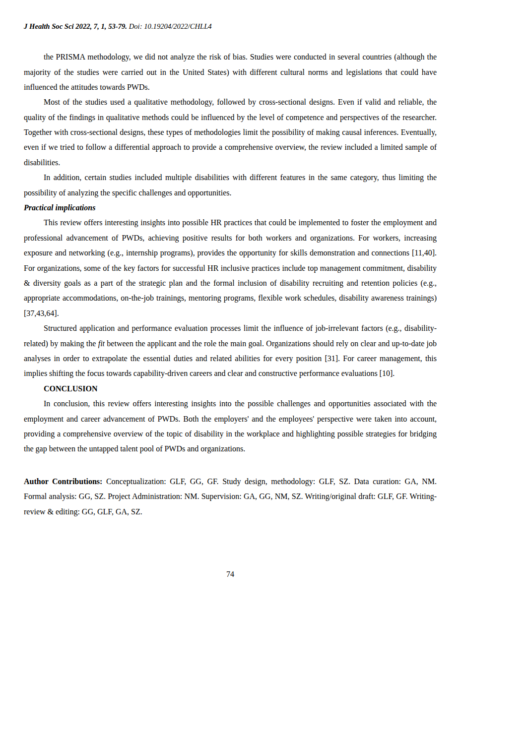J Health Soc Sci 2022, 7, 1, 53-79. Doi: 10.19204/2022/CHLL4
the PRISMA methodology, we did not analyze the risk of bias. Studies were conducted in several countries (although the majority of the studies were carried out in the United States) with different cultural norms and legislations that could have influenced the attitudes towards PWDs.
Most of the studies used a qualitative methodology, followed by cross-sectional designs. Even if valid and reliable, the quality of the findings in qualitative methods could be influenced by the level of competence and perspectives of the researcher. Together with cross-sectional designs, these types of methodologies limit the possibility of making causal inferences. Eventually, even if we tried to follow a differential approach to provide a comprehensive overview, the review included a limited sample of disabilities.
In addition, certain studies included multiple disabilities with different features in the same category, thus limiting the possibility of analyzing the specific challenges and opportunities.
Practical implications
This review offers interesting insights into possible HR practices that could be implemented to foster the employment and professional advancement of PWDs, achieving positive results for both workers and organizations. For workers, increasing exposure and networking (e.g., internship programs), provides the opportunity for skills demonstration and connections [11,40]. For organizations, some of the key factors for successful HR inclusive practices include top management commitment, disability & diversity goals as a part of the strategic plan and the formal inclusion of disability recruiting and retention policies (e.g., appropriate accommodations, on-the-job trainings, mentoring programs, flexible work schedules, disability awareness trainings) [37,43,64].
Structured application and performance evaluation processes limit the influence of job-irrelevant factors (e.g., disability-related) by making the fit between the applicant and the role the main goal. Organizations should rely on clear and up-to-date job analyses in order to extrapolate the essential duties and related abilities for every position [31]. For career management, this implies shifting the focus towards capability-driven careers and clear and constructive performance evaluations [10].
CONCLUSION
In conclusion, this review offers interesting insights into the possible challenges and opportunities associated with the employment and career advancement of PWDs. Both the employers' and the employees' perspective were taken into account, providing a comprehensive overview of the topic of disability in the workplace and highlighting possible strategies for bridging the gap between the untapped talent pool of PWDs and organizations.
Author Contributions: Conceptualization: GLF, GG, GF. Study design, methodology: GLF, SZ. Data curation: GA, NM. Formal analysis: GG, SZ. Project Administration: NM. Supervision: GA, GG, NM, SZ. Writing/original draft: GLF, GF. Writing-review & editing: GG, GLF, GA, SZ.
74